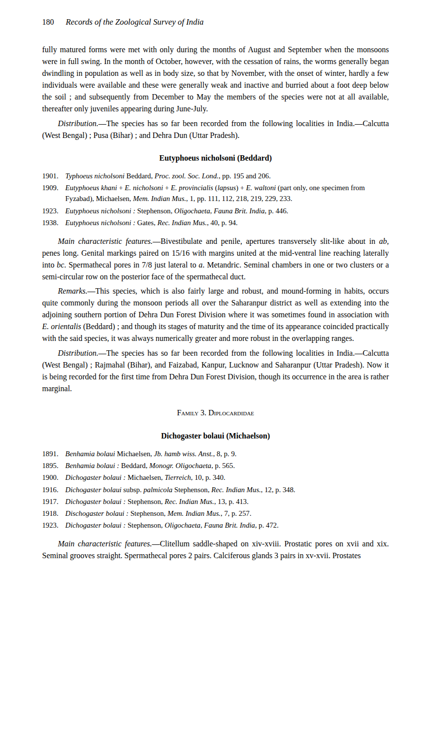180
Records of the Zoological Survey of India
fully matured forms were met with only during the months of August and September when the monsoons were in full swing. In the month of October, however, with the cessation of rains, the worms generally began dwindling in population as well as in body size, so that by November, with the onset of winter, hardly a few individuals were available and these were generally weak and inactive and burried about a foot deep below the soil ; and subsequently from December to May the members of the species were not at all available, thereafter only juveniles appearing during June-July.
Distribution.—The species has so far been recorded from the following localities in India.—Calcutta (West Bengal) ; Pusa (Bihar) ; and Dehra Dun (Uttar Pradesh).
Eutyphoeus nicholsoni (Beddard)
1901. Typhoeus nicholsoni Beddard, Proc. zool. Soc. Lond., pp. 195 and 206.
1909. Eutyphoeus khani + E. nicholsoni + E. provincialis (lapsus) + E. waltoni (part only, one specimen from Fyzabad), Michaelsen, Mem. Indian Mus., 1, pp. 111, 112, 218, 219, 229, 233.
1923. Eutyphoeus nicholsoni : Stephenson, Oligochaeta, Fauna Brit. India, p. 446.
1938. Eutyphoeus nicholsoni : Gates, Rec. Indian Mus., 40, p. 94.
Main characteristic features.—Bivestibulate and penile, apertures transversely slit-like about in ab, penes long. Genital markings paired on 15/16 with margins united at the mid-ventral line reaching laterally into bc. Spermathecal pores in 7/8 just lateral to a. Metandric. Seminal chambers in one or two clusters or a semi-circular row on the posterior face of the spermathecal duct.
Remarks.—This species, which is also fairly large and robust, and mound-forming in habits, occurs quite commonly during the monsoon periods all over the Saharanpur district as well as extending into the adjoining southern portion of Dehra Dun Forest Division where it was sometimes found in association with E. orientalis (Beddard) ; and though its stages of maturity and the time of its appearance coincided practically with the said species, it was always numerically greater and more robust in the overlapping ranges.
Distribution.—The species has so far been recorded from the following localities in India.—Calcutta (West Bengal) ; Rajmahal (Bihar), and Faizabad, Kanpur, Lucknow and Saharanpur (Uttar Pradesh). Now it is being recorded for the first time from Dehra Dun Forest Division, though its occurrence in the area is rather marginal.
Family 3. Diplocardidae
Dichogaster bolaui (Michaelson)
1891. Benhamia bolaui Michaelsen, Jb. hamb wiss. Anst., 8, p. 9.
1895. Benhamia bolaui : Beddard, Monogr. Oligochaeta, p. 565.
1900. Dichogaster bolaui : Michaelsen, Tierreich, 10, p. 340.
1916. Dichogaster bolaui subsp. palmicola Stephenson, Rec. Indian Mus., 12, p. 348.
1917. Dichogaster bolaui : Stephenson, Rec. Indian Mus., 13, p. 413.
1918. Dischogaster bolaui : Stephenson, Mem. Indian Mus., 7, p. 257.
1923. Dichogaster bolaui : Stephenson, Oligochaeta, Fauna Brit. India, p. 472.
Main characteristic features.—Clitellum saddle-shaped on xiv-xviii. Prostatic pores on xvii and xix. Seminal grooves straight. Spermathecal pores 2 pairs. Calciferous glands 3 pairs in xv-xvii. Prostates